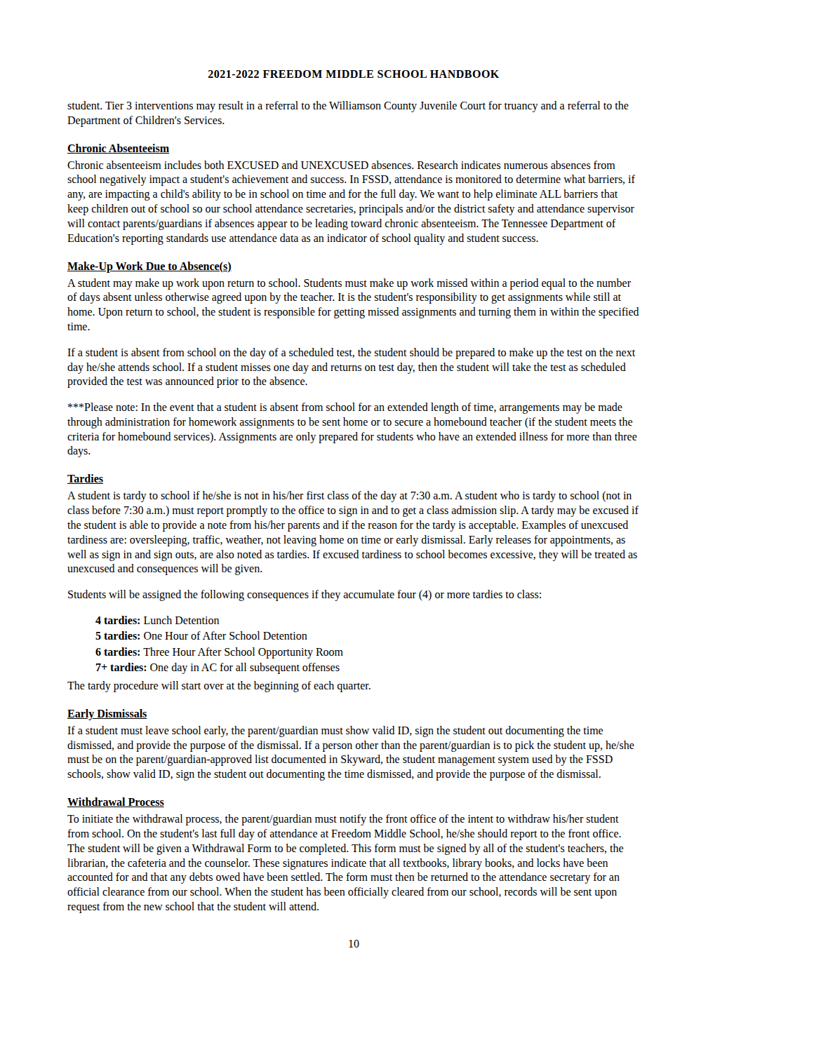2021-2022 FREEDOM MIDDLE SCHOOL HANDBOOK
student. Tier 3 interventions may result in a referral to the Williamson County Juvenile Court for truancy and a referral to the Department of Children's Services.
Chronic Absenteeism
Chronic absenteeism includes both EXCUSED and UNEXCUSED absences. Research indicates numerous absences from school negatively impact a student's achievement and success. In FSSD, attendance is monitored to determine what barriers, if any, are impacting a child's ability to be in school on time and for the full day. We want to help eliminate ALL barriers that keep children out of school so our school attendance secretaries, principals and/or the district safety and attendance supervisor will contact parents/guardians if absences appear to be leading toward chronic absenteeism. The Tennessee Department of Education's reporting standards use attendance data as an indicator of school quality and student success.
Make-Up Work Due to Absence(s)
A student may make up work upon return to school. Students must make up work missed within a period equal to the number of days absent unless otherwise agreed upon by the teacher. It is the student's responsibility to get assignments while still at home. Upon return to school, the student is responsible for getting missed assignments and turning them in within the specified time.
If a student is absent from school on the day of a scheduled test, the student should be prepared to make up the test on the next day he/she attends school. If a student misses one day and returns on test day, then the student will take the test as scheduled provided the test was announced prior to the absence.
***Please note: In the event that a student is absent from school for an extended length of time, arrangements may be made through administration for homework assignments to be sent home or to secure a homebound teacher (if the student meets the criteria for homebound services). Assignments are only prepared for students who have an extended illness for more than three days.
Tardies
A student is tardy to school if he/she is not in his/her first class of the day at 7:30 a.m. A student who is tardy to school (not in class before 7:30 a.m.) must report promptly to the office to sign in and to get a class admission slip. A tardy may be excused if the student is able to provide a note from his/her parents and if the reason for the tardy is acceptable. Examples of unexcused tardiness are: oversleeping, traffic, weather, not leaving home on time or early dismissal. Early releases for appointments, as well as sign in and sign outs, are also noted as tardies. If excused tardiness to school becomes excessive, they will be treated as unexcused and consequences will be given.
Students will be assigned the following consequences if they accumulate four (4) or more tardies to class:
4 tardies: Lunch Detention
5 tardies: One Hour of After School Detention
6 tardies: Three Hour After School Opportunity Room
7+ tardies: One day in AC for all subsequent offenses
The tardy procedure will start over at the beginning of each quarter.
Early Dismissals
If a student must leave school early, the parent/guardian must show valid ID, sign the student out documenting the time dismissed, and provide the purpose of the dismissal. If a person other than the parent/guardian is to pick the student up, he/she must be on the parent/guardian-approved list documented in Skyward, the student management system used by the FSSD schools, show valid ID, sign the student out documenting the time dismissed, and provide the purpose of the dismissal.
Withdrawal Process
To initiate the withdrawal process, the parent/guardian must notify the front office of the intent to withdraw his/her student from school. On the student's last full day of attendance at Freedom Middle School, he/she should report to the front office. The student will be given a Withdrawal Form to be completed. This form must be signed by all of the student's teachers, the librarian, the cafeteria and the counselor. These signatures indicate that all textbooks, library books, and locks have been accounted for and that any debts owed have been settled. The form must then be returned to the attendance secretary for an official clearance from our school. When the student has been officially cleared from our school, records will be sent upon request from the new school that the student will attend.
10